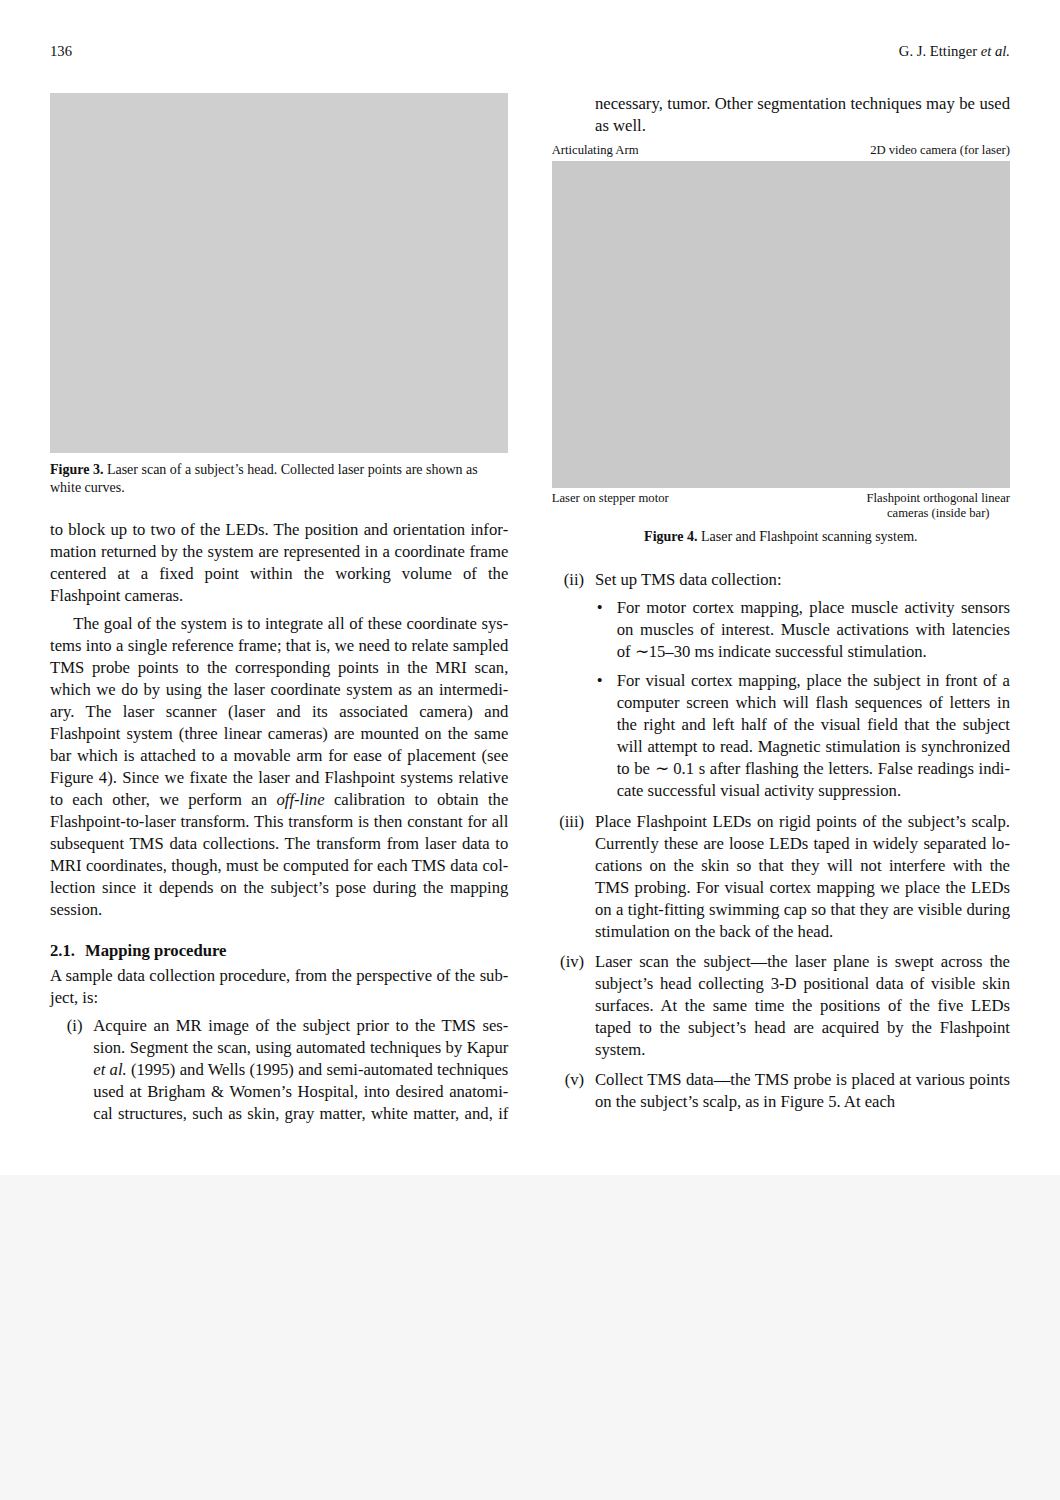136 G. J. Ettinger et al.
Figure 3. Laser scan of a subject’s head. Collected laser points are shown as white curves.
to block up to two of the LEDs. The position and orientation information returned by the system are represented in a coordinate frame centered at a fixed point within the working volume of the Flashpoint cameras.
The goal of the system is to integrate all of these coordinate systems into a single reference frame; that is, we need to relate sampled TMS probe points to the corresponding points in the MRI scan, which we do by using the laser coordinate system as an intermediary. The laser scanner (laser and its associated camera) and Flashpoint system (three linear cameras) are mounted on the same bar which is attached to a movable arm for ease of placement (see Figure 4). Since we fixate the laser and Flashpoint systems relative to each other, we perform an off-line calibration to obtain the Flashpoint-to-laser transform. This transform is then constant for all subsequent TMS data collections. The transform from laser data to MRI coordinates, though, must be computed for each TMS data collection since it depends on the subject’s pose during the mapping session.
2.1. Mapping procedure
A sample data collection procedure, from the perspective of the subject, is:
(i) Acquire an MR image of the subject prior to the TMS session. Segment the scan, using automated techniques by Kapur et al. (1995) and Wells (1995) and semi-automated techniques used at Brigham & Women’s Hospital, into desired anatomical structures, such as skin, gray matter, white matter, and, if necessary, tumor. Other segmentation techniques may be used as well.
Articulating Arm 2D video camera (for laser)
Laser on stepper motor Flashpoint orthogonal linear
cameras (inside bar)
Figure 4. Laser and Flashpoint scanning system.
(ii) Set up TMS data collection:
For motor cortex mapping, place muscle activity sensors on muscles of interest. Muscle activations with latencies of ∼15–30 ms indicate successful stimulation.
For visual cortex mapping, place the subject in front of a computer screen which will flash sequences of letters in the right and left half of the visual field that the subject will attempt to read. Magnetic stimulation is synchronized to be ∼ 0.1 s after flashing the letters. False readings indicate successful visual activity suppression.
(iii) Place Flashpoint LEDs on rigid points of the subject’s scalp. Currently these are loose LEDs taped in widely separated locations on the skin so that they will not interfere with the TMS probing. For visual cortex mapping we place the LEDs on a tight-fitting swimming cap so that they are visible during stimulation on the back of the head.
(iv) Laser scan the subject—the laser plane is swept across the subject’s head collecting 3-D positional data of visible skin surfaces. At the same time the positions of the five LEDs taped to the subject’s head are acquired by the Flashpoint system.
(v) Collect TMS data—the TMS probe is placed at various points on the subject’s scalp, as in Figure 5. At each